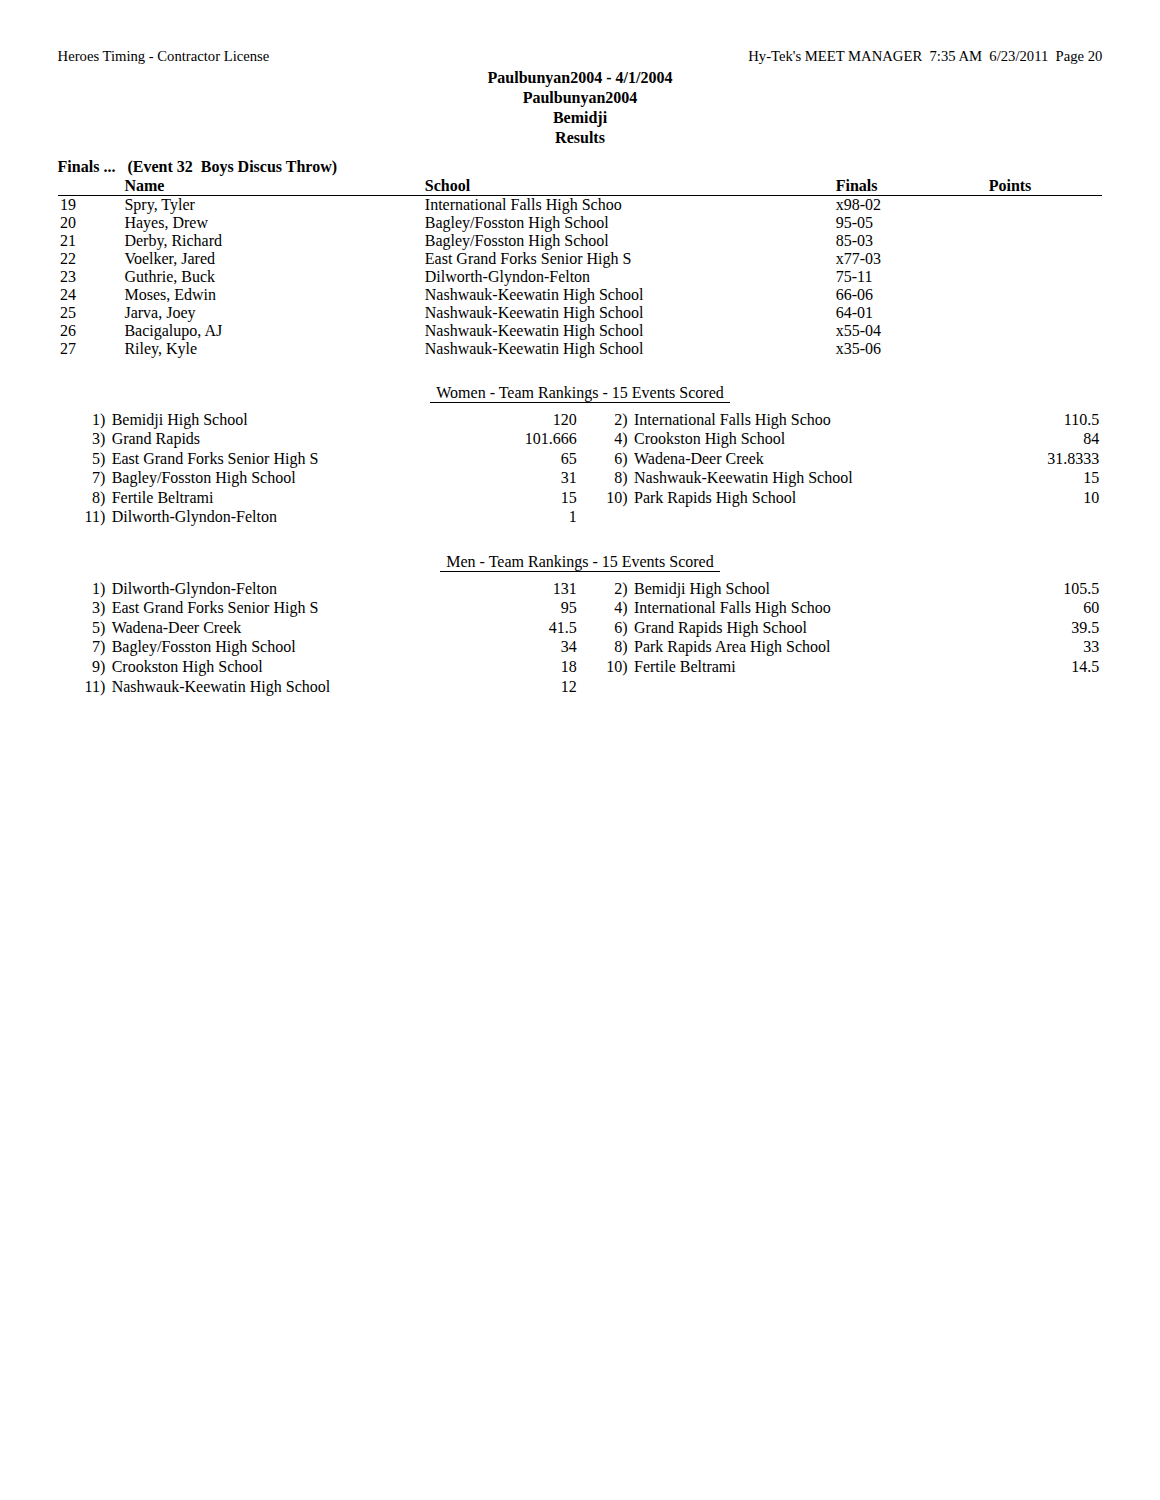Heroes Timing - Contractor License
Hy-Tek's MEET MANAGER 7:35 AM 6/23/2011 Page 20
Paulbunyan2004 - 4/1/2004
Paulbunyan2004
Bemidji
Results
Finals ... (Event 32 Boys Discus Throw)
| | Name | School | Finals | Points |
| --- | --- | --- | --- | --- |
| 19 | Spry, Tyler | International Falls High Schoo | x98-02 | |
| 20 | Hayes, Drew | Bagley/Fosston High School | 95-05 | |
| 21 | Derby, Richard | Bagley/Fosston High School | 85-03 | |
| 22 | Voelker, Jared | East Grand Forks Senior High S | x77-03 | |
| 23 | Guthrie, Buck | Dilworth-Glyndon-Felton | 75-11 | |
| 24 | Moses, Edwin | Nashwauk-Keewatin High School | 66-06 | |
| 25 | Jarva, Joey | Nashwauk-Keewatin High School | 64-01 | |
| 26 | Bacigalupo, AJ | Nashwauk-Keewatin High School | x55-04 | |
| 27 | Riley, Kyle | Nashwauk-Keewatin High School | x35-06 | |
Women - Team Rankings - 15 Events Scored
| 1) | Bemidji High School | 120 | 2) | International Falls High Schoo | 110.5 |
| 3) | Grand Rapids | 101.666 | 4) | Crookston High School | 84 |
| 5) | East Grand Forks Senior High S | 65 | 6) | Wadena-Deer Creek | 31.8333 |
| 7) | Bagley/Fosston High School | 31 | 8) | Nashwauk-Keewatin High School | 15 |
| 8) | Fertile Beltrami | 15 | 10) | Park Rapids High School | 10 |
| 11) | Dilworth-Glyndon-Felton | 1 | | | |
Men - Team Rankings - 15 Events Scored
| 1) | Dilworth-Glyndon-Felton | 131 | 2) | Bemidji High School | 105.5 |
| 3) | East Grand Forks Senior High S | 95 | 4) | International Falls High Schoo | 60 |
| 5) | Wadena-Deer Creek | 41.5 | 6) | Grand Rapids High School | 39.5 |
| 7) | Bagley/Fosston High School | 34 | 8) | Park Rapids Area High School | 33 |
| 9) | Crookston High School | 18 | 10) | Fertile Beltrami | 14.5 |
| 11) | Nashwauk-Keewatin High School | 12 | | | |